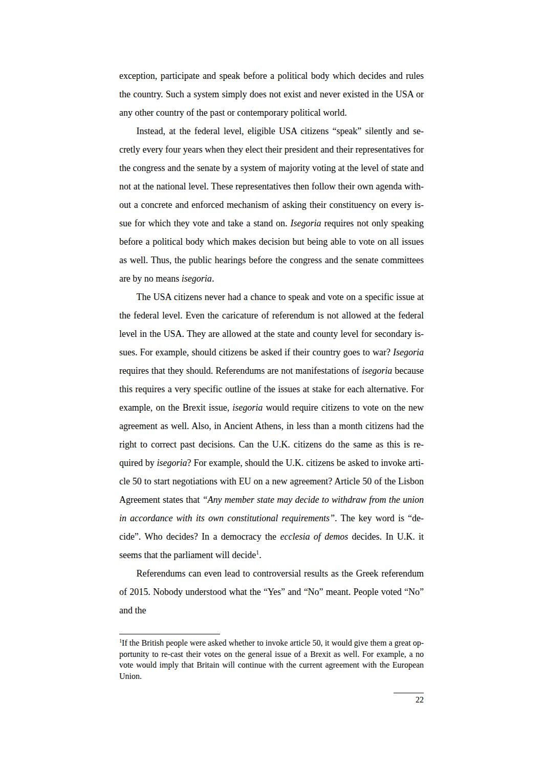exception, participate and speak before a political body which decides and rules the country. Such a system simply does not exist and never existed in the USA or any other country of the past or contemporary political world.
Instead, at the federal level, eligible USA citizens “speak” silently and secretly every four years when they elect their president and their representatives for the congress and the senate by a system of majority voting at the level of state and not at the national level. These representatives then follow their own agenda without a concrete and enforced mechanism of asking their constituency on every issue for which they vote and take a stand on. Isegoria requires not only speaking before a political body which makes decision but being able to vote on all issues as well. Thus, the public hearings before the congress and the senate committees are by no means isegoria.
The USA citizens never had a chance to speak and vote on a specific issue at the federal level. Even the caricature of referendum is not allowed at the federal level in the USA. They are allowed at the state and county level for secondary issues. For example, should citizens be asked if their country goes to war? Isegoria requires that they should. Referendums are not manifestations of isegoria because this requires a very specific outline of the issues at stake for each alternative. For example, on the Brexit issue, isegoria would require citizens to vote on the new agreement as well. Also, in Ancient Athens, in less than a month citizens had the right to correct past decisions. Can the U.K. citizens do the same as this is required by isegoria? For example, should the U.K. citizens be asked to invoke article 50 to start negotiations with EU on a new agreement? Article 50 of the Lisbon Agreement states that “Any member state may decide to withdraw from the union in accordance with its own constitutional requirements”. The key word is “decide”. Who decides? In a democracy the ecclesia of demos decides. In U.K. it seems that the parliament will decide1.
Referendums can even lead to controversial results as the Greek referendum of 2015. Nobody understood what the “Yes” and “No” meant. People voted “No” and the
1If the British people were asked whether to invoke article 50, it would give them a great opportunity to re-cast their votes on the general issue of a Brexit as well. For example, a no vote would imply that Britain will continue with the current agreement with the European Union.
22